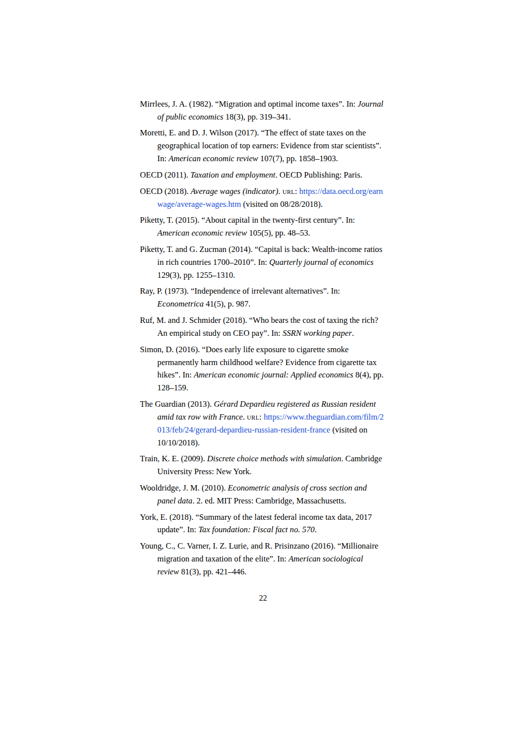Mirrlees, J. A. (1982). “Migration and optimal income taxes”. In: Journal of public economics 18(3), pp. 319–341.
Moretti, E. and D. J. Wilson (2017). “The effect of state taxes on the geographical location of top earners: Evidence from star scientists”. In: American economic review 107(7), pp. 1858–1903.
OECD (2011). Taxation and employment. OECD Publishing: Paris.
OECD (2018). Average wages (indicator). url: https://data.oecd.org/earnwage/average-wages.htm (visited on 08/28/2018).
Piketty, T. (2015). “About capital in the twenty-first century”. In: American economic review 105(5), pp. 48–53.
Piketty, T. and G. Zucman (2014). “Capital is back: Wealth-income ratios in rich countries 1700–2010”. In: Quarterly journal of economics 129(3), pp. 1255–1310.
Ray, P. (1973). “Independence of irrelevant alternatives”. In: Econometrica 41(5), p. 987.
Ruf, M. and J. Schmider (2018). “Who bears the cost of taxing the rich? An empirical study on CEO pay”. In: SSRN working paper.
Simon, D. (2016). “Does early life exposure to cigarette smoke permanently harm childhood welfare? Evidence from cigarette tax hikes”. In: American economic journal: Applied economics 8(4), pp. 128–159.
The Guardian (2013). Gérard Depardieu registered as Russian resident amid tax row with France. url: https://www.theguardian.com/film/2013/feb/24/gerard-depardieu-russian-resident-france (visited on 10/10/2018).
Train, K. E. (2009). Discrete choice methods with simulation. Cambridge University Press: New York.
Wooldridge, J. M. (2010). Econometric analysis of cross section and panel data. 2. ed. MIT Press: Cambridge, Massachusetts.
York, E. (2018). “Summary of the latest federal income tax data, 2017 update”. In: Tax foundation: Fiscal fact no. 570.
Young, C., C. Varner, I. Z. Lurie, and R. Prisinzano (2016). “Millionaire migration and taxation of the elite”. In: American sociological review 81(3), pp. 421–446.
22